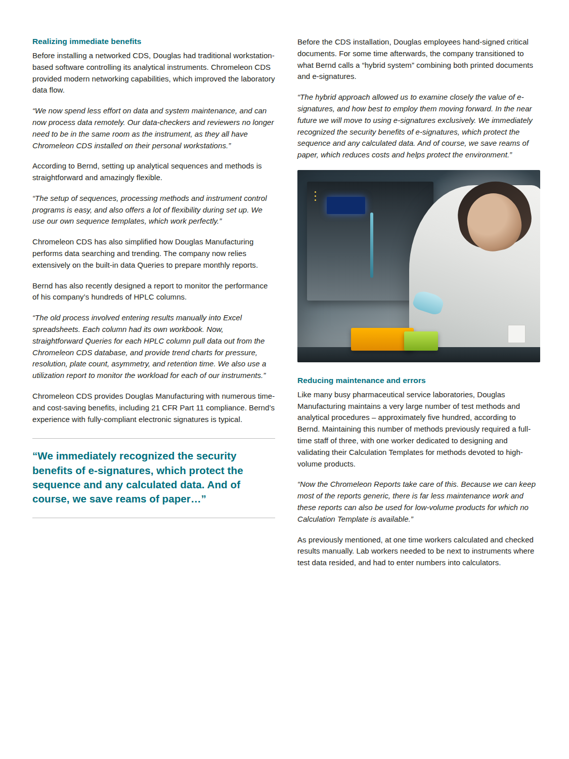Realizing immediate benefits
Before installing a networked CDS, Douglas had traditional workstation-based software controlling its analytical instruments. Chromeleon CDS provided modern networking capabilities, which improved the laboratory data flow.
“We now spend less effort on data and system maintenance, and can now process data remotely. Our data-checkers and reviewers no longer need to be in the same room as the instrument, as they all have Chromeleon CDS installed on their personal workstations.”
According to Bernd, setting up analytical sequences and methods is straightforward and amazingly flexible.
“The setup of sequences, processing methods and instrument control programs is easy, and also offers a lot of flexibility during set up. We use our own sequence templates, which work perfectly.”
Chromeleon CDS has also simplified how Douglas Manufacturing performs data searching and trending. The company now relies extensively on the built-in data Queries to prepare monthly reports.
Bernd has also recently designed a report to monitor the performance of his company’s hundreds of HPLC columns.
“The old process involved entering results manually into Excel spreadsheets. Each column had its own workbook. Now, straightforward Queries for each HPLC column pull data out from the Chromeleon CDS database, and provide trend charts for pressure, resolution, plate count, asymmetry, and retention time. We also use a utilization report to monitor the workload for each of our instruments.”
Chromeleon CDS provides Douglas Manufacturing with numerous time- and cost-saving benefits, including 21 CFR Part 11 compliance. Bernd’s experience with fully-compliant electronic signatures is typical.
“We immediately recognized the security benefits of e-signatures, which protect the sequence and any calculated data. And of course, we save reams of paper…”
Before the CDS installation, Douglas employees hand-signed critical documents. For some time afterwards, the company transitioned to what Bernd calls a “hybrid system” combining both printed documents and e-signatures.
“The hybrid approach allowed us to examine closely the value of e-signatures, and how best to employ them moving forward. In the near future we will move to using e-signatures exclusively. We immediately recognized the security benefits of e-signatures, which protect the sequence and any calculated data. And of course, we save reams of paper, which reduces costs and helps protect the environment.”
Reducing maintenance and errors
Like many busy pharmaceutical service laboratories, Douglas Manufacturing maintains a very large number of test methods and analytical procedures – approximately five hundred, according to Bernd. Maintaining this number of methods previously required a full-time staff of three, with one worker dedicated to designing and validating their Calculation Templates for methods devoted to high-volume products.
“Now the Chromeleon Reports take care of this. Because we can keep most of the reports generic, there is far less maintenance work and these reports can also be used for low-volume products for which no Calculation Template is available.”
As previously mentioned, at one time workers calculated and checked results manually. Lab workers needed to be next to instruments where test data resided, and had to enter numbers into calculators.